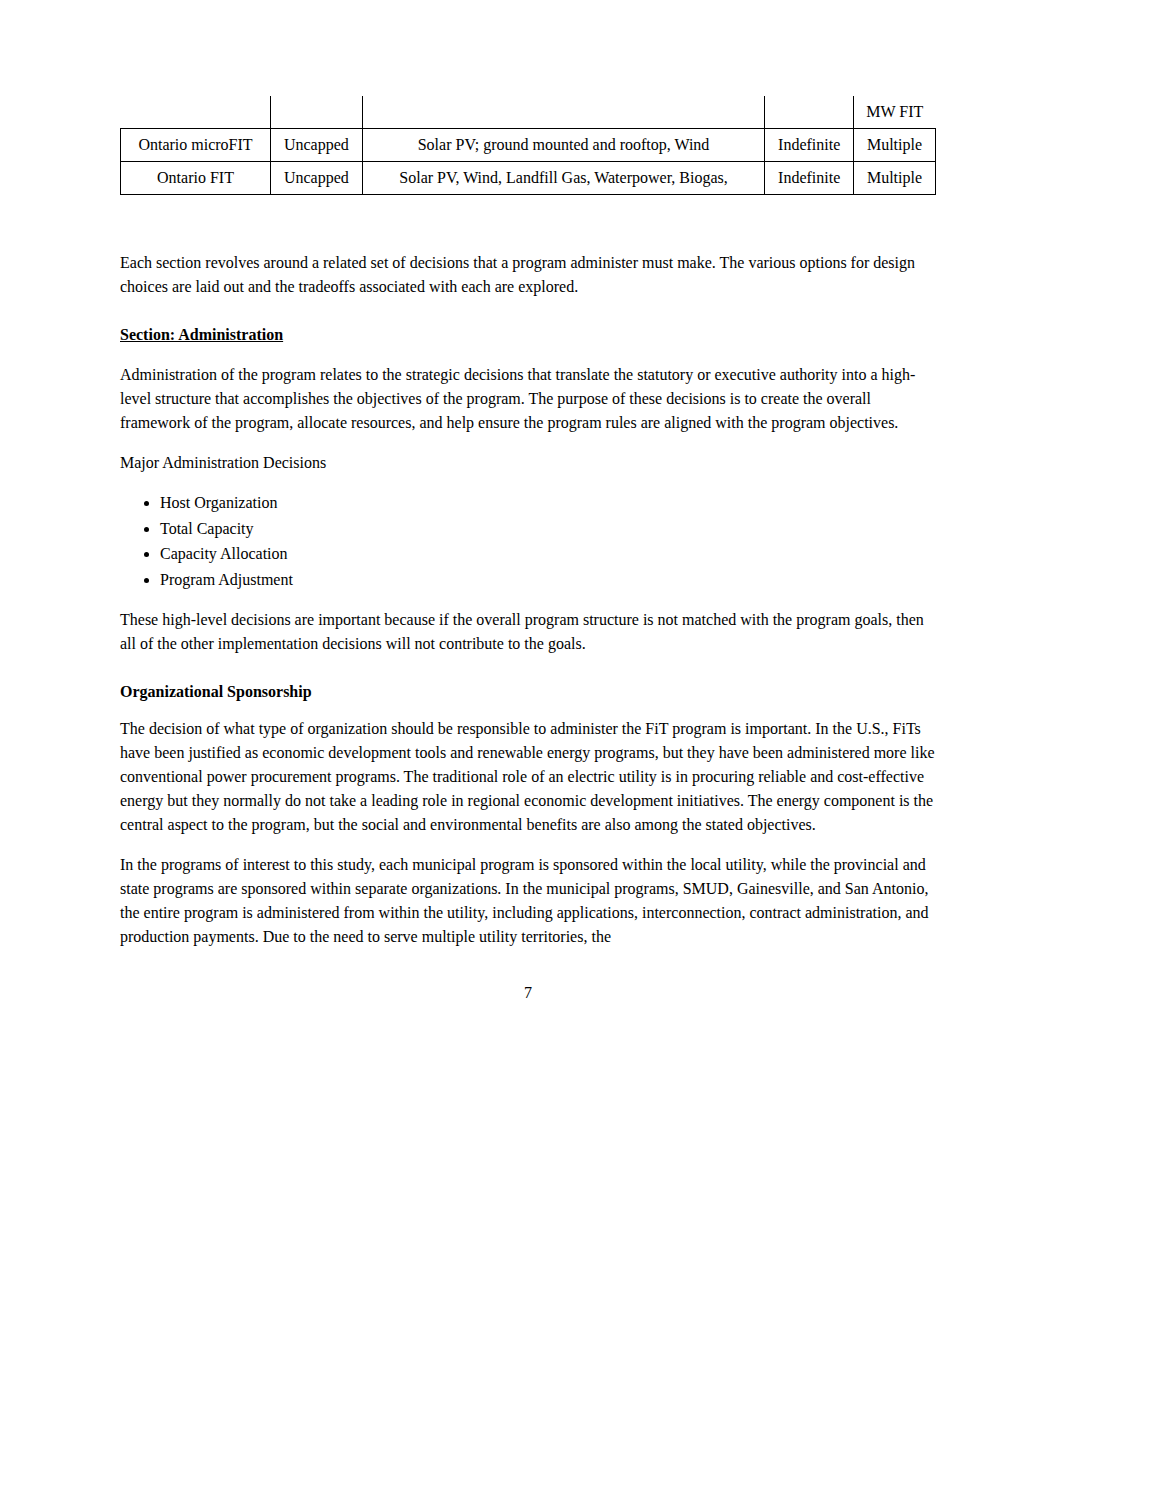| | | | | MW FIT |
| Ontario microFIT | Uncapped | Solar PV; ground mounted and rooftop, Wind | Indefinite | Multiple |
| Ontario FIT | Uncapped | Solar PV, Wind, Landfill Gas, Waterpower, Biogas, | Indefinite | Multiple |
Each section revolves around a related set of decisions that a program administer must make. The various options for design choices are laid out and the tradeoffs associated with each are explored.
Section: Administration
Administration of the program relates to the strategic decisions that translate the statutory or executive authority into a high-level structure that accomplishes the objectives of the program. The purpose of these decisions is to create the overall framework of the program, allocate resources, and help ensure the program rules are aligned with the program objectives.
Major Administration Decisions
Host Organization
Total Capacity
Capacity Allocation
Program Adjustment
These high-level decisions are important because if the overall program structure is not matched with the program goals, then all of the other implementation decisions will not contribute to the goals.
Organizational Sponsorship
The decision of what type of organization should be responsible to administer the FiT program is important. In the U.S., FiTs have been justified as economic development tools and renewable energy programs, but they have been administered more like conventional power procurement programs. The traditional role of an electric utility is in procuring reliable and cost-effective energy but they normally do not take a leading role in regional economic development initiatives. The energy component is the central aspect to the program, but the social and environmental benefits are also among the stated objectives.
In the programs of interest to this study, each municipal program is sponsored within the local utility, while the provincial and state programs are sponsored within separate organizations. In the municipal programs, SMUD, Gainesville, and San Antonio, the entire program is administered from within the utility, including applications, interconnection, contract administration, and production payments. Due to the need to serve multiple utility territories, the
7